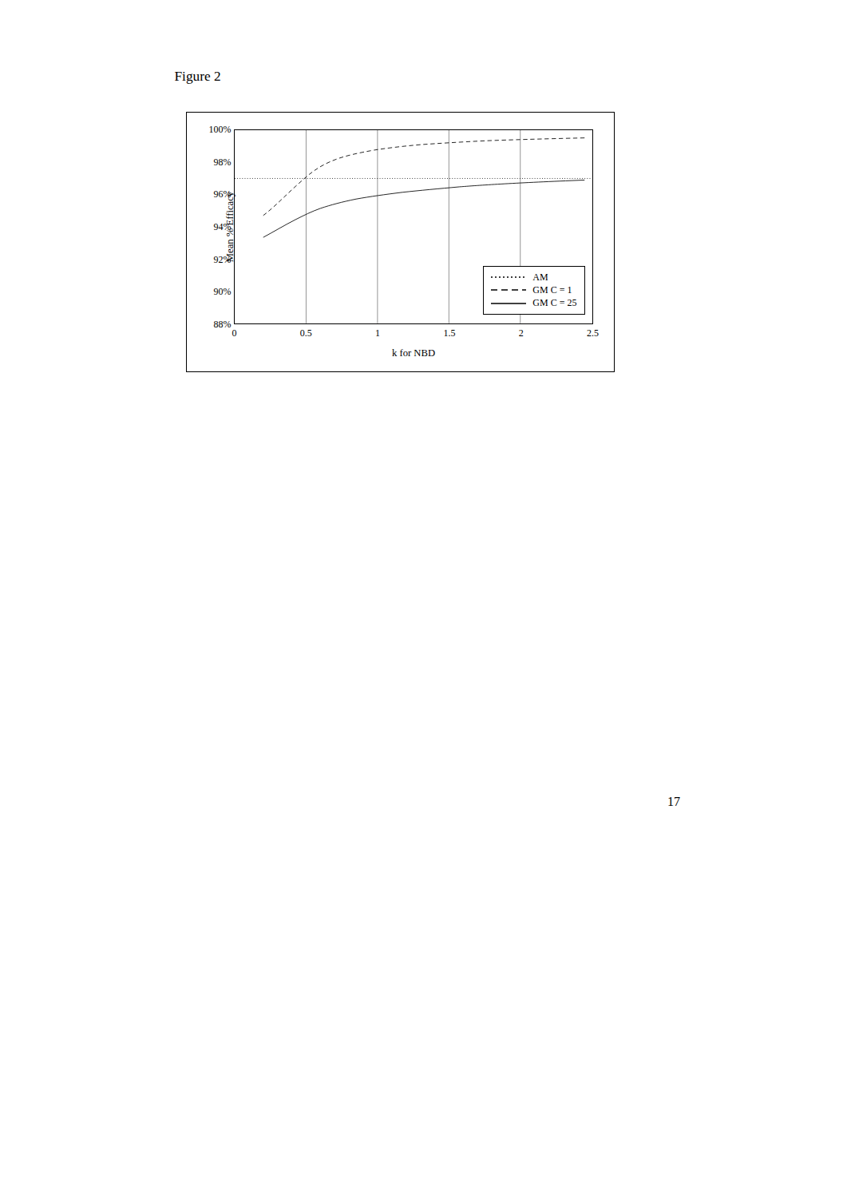Figure 2
Mean % Efficacy
100% 98% 96% 94% 92% 90% 88%
0 0.5 1 1.5 2 2.5
k for NBD
AM
GM C = 1
GM C = 25
17